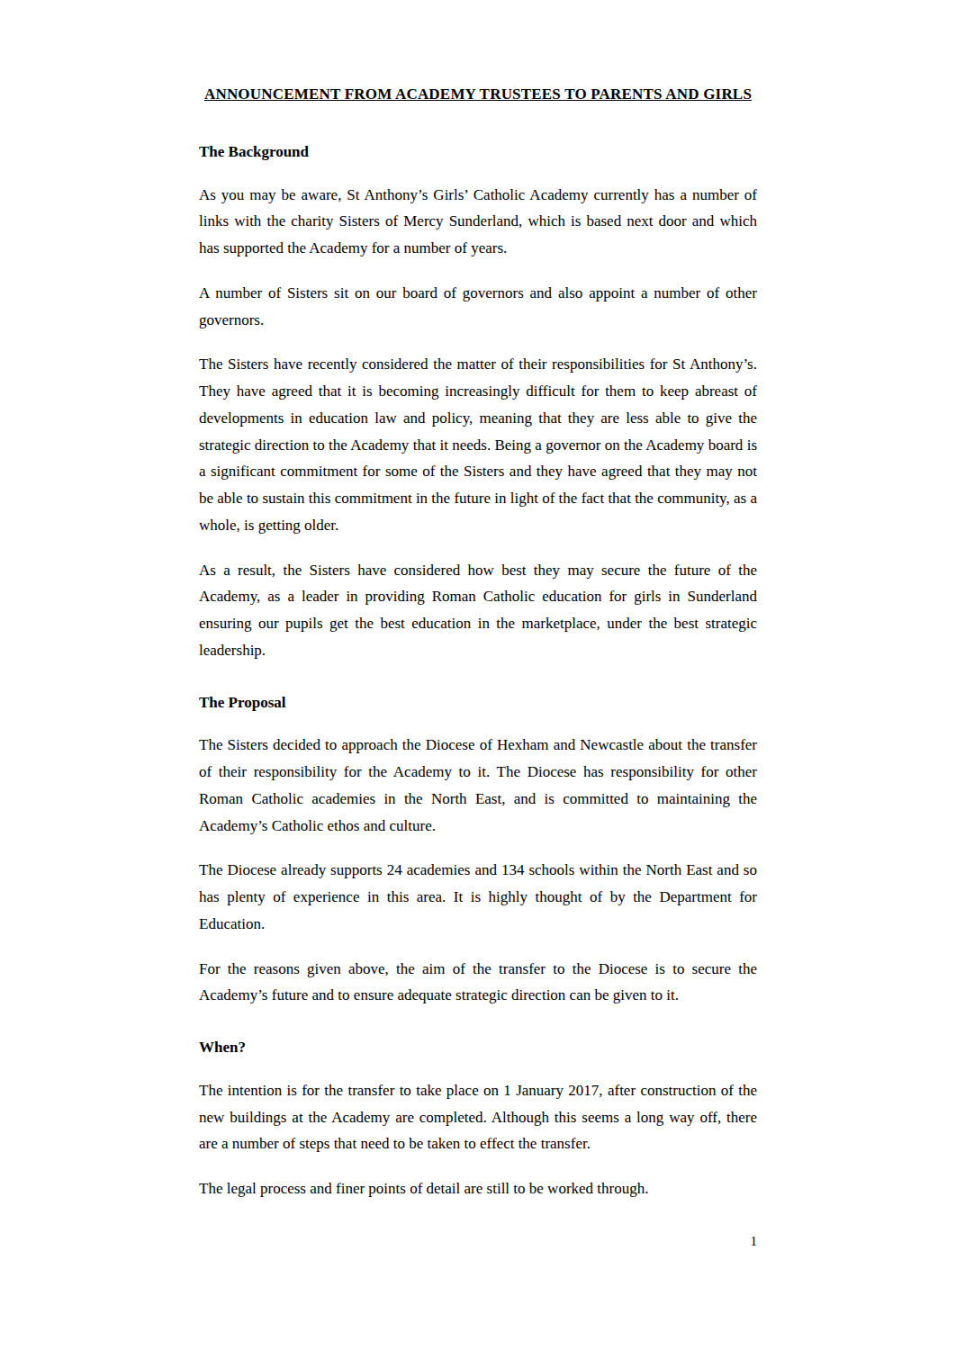ANNOUNCEMENT FROM ACADEMY TRUSTEES TO PARENTS AND GIRLS
The Background
As you may be aware, St Anthony’s Girls’ Catholic Academy currently has a number of links with the charity Sisters of Mercy Sunderland, which is based next door and which has supported the Academy for a number of years.
A number of Sisters sit on our board of governors and also appoint a number of other governors.
The Sisters have recently considered the matter of their responsibilities for St Anthony’s. They have agreed that it is becoming increasingly difficult for them to keep abreast of developments in education law and policy, meaning that they are less able to give the strategic direction to the Academy that it needs. Being a governor on the Academy board is a significant commitment for some of the Sisters and they have agreed that they may not be able to sustain this commitment in the future in light of the fact that the community, as a whole, is getting older.
As a result, the Sisters have considered how best they may secure the future of the Academy, as a leader in providing Roman Catholic education for girls in Sunderland ensuring our pupils get the best education in the marketplace, under the best strategic leadership.
The Proposal
The Sisters decided to approach the Diocese of Hexham and Newcastle about the transfer of their responsibility for the Academy to it. The Diocese has responsibility for other Roman Catholic academies in the North East, and is committed to maintaining the Academy’s Catholic ethos and culture.
The Diocese already supports 24 academies and 134 schools within the North East and so has plenty of experience in this area. It is highly thought of by the Department for Education.
For the reasons given above, the aim of the transfer to the Diocese is to secure the Academy’s future and to ensure adequate strategic direction can be given to it.
When?
The intention is for the transfer to take place on 1 January 2017, after construction of the new buildings at the Academy are completed. Although this seems a long way off, there are a number of steps that need to be taken to effect the transfer.
The legal process and finer points of detail are still to be worked through.
1